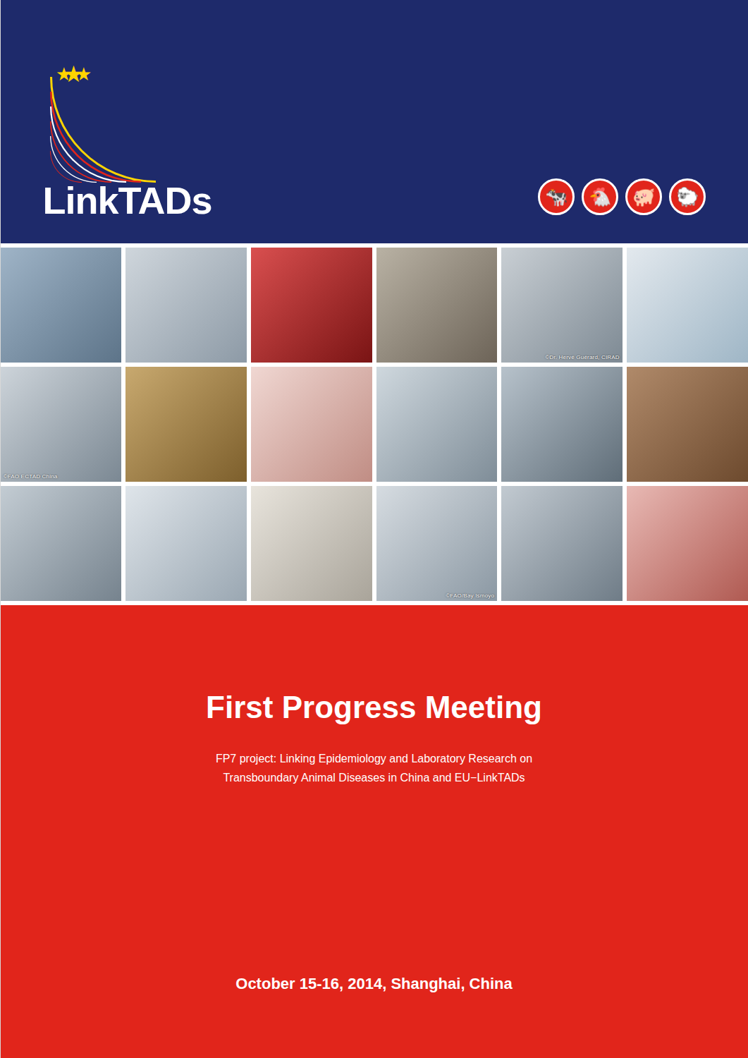LinkTADs
🐄
🐔
🐖
🐑
©Dr. Hervé Guérard, CIRAD
©FAO ECTAD China
©FAO/Bay Ismoyo
First Progress Meeting
FP7 project: Linking Epidemiology and Laboratory Research on
Transboundary Animal Diseases in China and EU−LinkTADs
October 15-16, 2014, Shanghai, China